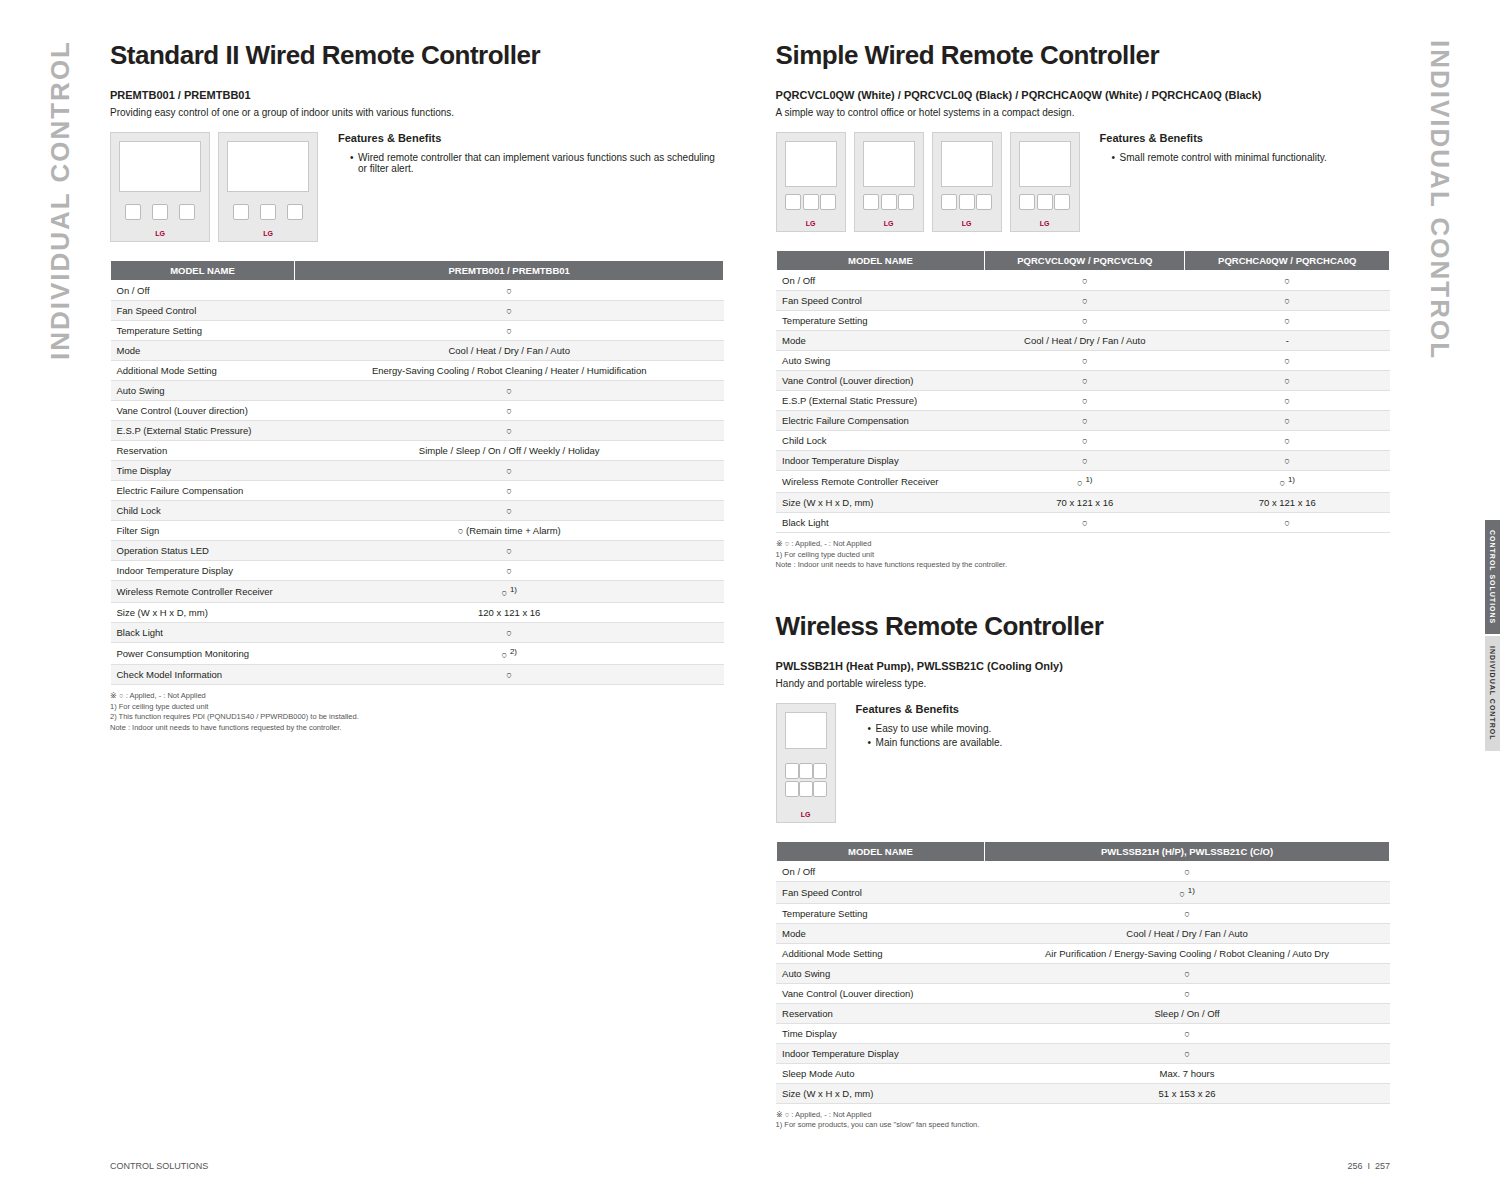INDIVIDUAL CONTROL
INDIVIDUAL CONTROL
CONTROL SOLUTIONS
INDIVIDUAL CONTROL
Standard II Wired Remote Controller
PREMTB001 / PREMTBB01
Providing easy control of one or a group of indoor units with various functions.
LG
LG
Features & Benefits
Wired remote controller that can implement various functions such as scheduling or filter alert.
| MODEL NAME | PREMTB001 / PREMTBB01 |
| --- | --- |
| On / Off | ○ |
| Fan Speed Control | ○ |
| Temperature Setting | ○ |
| Mode | Cool / Heat / Dry / Fan / Auto |
| Additional Mode Setting | Energy-Saving Cooling / Robot Cleaning / Heater / Humidification |
| Auto Swing | ○ |
| Vane Control (Louver direction) | ○ |
| E.S.P (External Static Pressure) | ○ |
| Reservation | Simple / Sleep / On / Off / Weekly / Holiday |
| Time Display | ○ |
| Electric Failure Compensation | ○ |
| Child Lock | ○ |
| Filter Sign | ○ (Remain time + Alarm) |
| Operation Status LED | ○ |
| Indoor Temperature Display | ○ |
| Wireless Remote Controller Receiver | ○ 1) |
| Size (W x H x D, mm) | 120 x 121 x 16 |
| Black Light | ○ |
| Power Consumption Monitoring | ○ 2) |
| Check Model Information | ○ |
※ ○ : Applied, - : Not Applied
1) For ceiling type ducted unit
2) This function requires PDI (PQNUD1S40 / PPWRDB000) to be installed.
Note : Indoor unit needs to have functions requested by the controller.
Simple Wired Remote Controller
PQRCVCL0QW (White) / PQRCVCL0Q (Black) / PQRCHCA0QW (White) / PQRCHCA0Q (Black)
A simple way to control office or hotel systems in a compact design.
LG
LG
LG
LG
Features & Benefits
Small remote control with minimal functionality.
| MODEL NAME | PQRCVCL0QW / PQRCVCL0Q | PQRCHCA0QW / PQRCHCA0Q |
| --- | --- | --- |
| On / Off | ○ | ○ |
| Fan Speed Control | ○ | ○ |
| Temperature Setting | ○ | ○ |
| Mode | Cool / Heat / Dry / Fan / Auto | - |
| Auto Swing | ○ | ○ |
| Vane Control (Louver direction) | ○ | ○ |
| E.S.P (External Static Pressure) | ○ | ○ |
| Electric Failure Compensation | ○ | ○ |
| Child Lock | ○ | ○ |
| Indoor Temperature Display | ○ | ○ |
| Wireless Remote Controller Receiver | ○ 1) | ○ 1) |
| Size (W x H x D, mm) | 70 x 121 x 16 | 70 x 121 x 16 |
| Black Light | ○ | ○ |
※ ○ : Applied, - : Not Applied
1) For ceiling type ducted unit
Note : Indoor unit needs to have functions requested by the controller.
Wireless Remote Controller
PWLSSB21H (Heat Pump), PWLSSB21C (Cooling Only)
Handy and portable wireless type.
LG
Features & Benefits
Easy to use while moving.
Main functions are available.
| MODEL NAME | PWLSSB21H (H/P), PWLSSB21C (C/O) |
| --- | --- |
| On / Off | ○ |
| Fan Speed Control | ○ 1) |
| Temperature Setting | ○ |
| Mode | Cool / Heat / Dry / Fan / Auto |
| Additional Mode Setting | Air Purification / Energy-Saving Cooling / Robot Cleaning / Auto Dry |
| Auto Swing | ○ |
| Vane Control (Louver direction) | ○ |
| Reservation | Sleep / On / Off |
| Time Display | ○ |
| Indoor Temperature Display | ○ |
| Sleep Mode Auto | Max. 7 hours |
| Size (W x H x D, mm) | 51 x 153 x 26 |
※ ○ : Applied, - : Not Applied
1) For some products, you can use "slow" fan speed function.
CONTROL SOLUTIONS
256 I 257